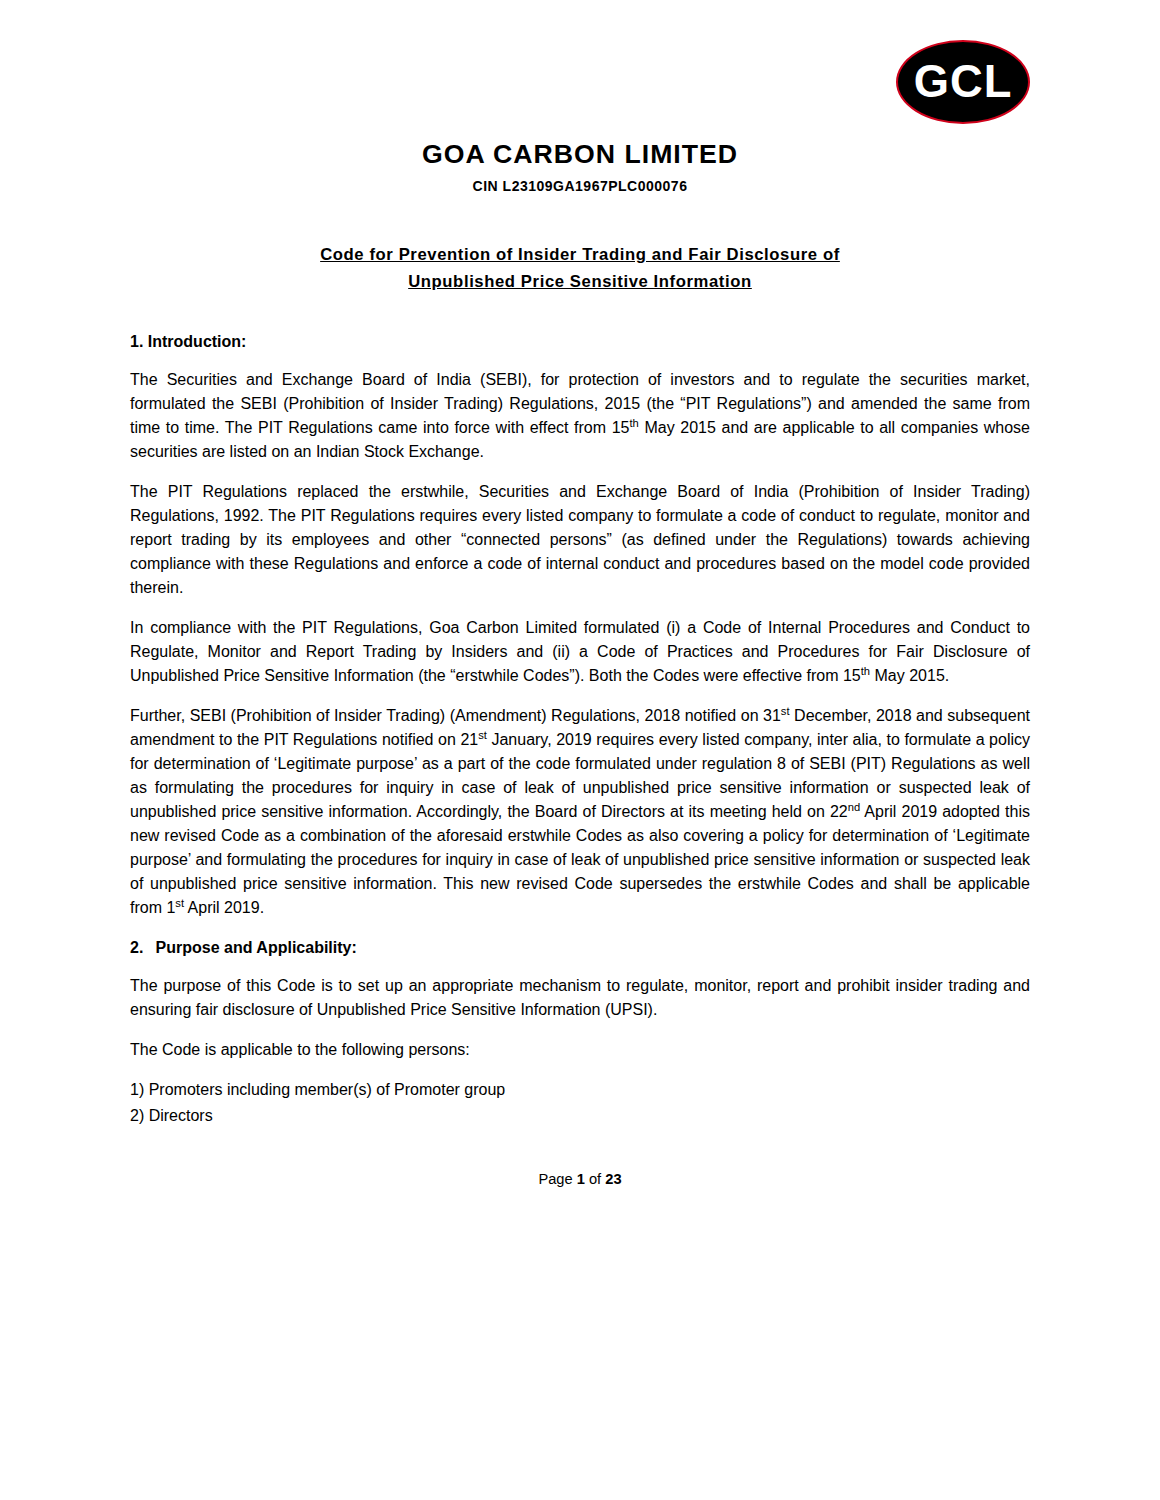GCL
GOA CARBON LIMITED
CIN L23109GA1967PLC000076
Code for Prevention of Insider Trading and Fair Disclosure of
Unpublished Price Sensitive Information
1. Introduction:
The Securities and Exchange Board of India (SEBI), for protection of investors and to regulate the securities market, formulated the SEBI (Prohibition of Insider Trading) Regulations, 2015 (the “PIT Regulations”) and amended the same from time to time. The PIT Regulations came into force with effect from 15th May 2015 and are applicable to all companies whose securities are listed on an Indian Stock Exchange.
The PIT Regulations replaced the erstwhile, Securities and Exchange Board of India (Prohibition of Insider Trading) Regulations, 1992. The PIT Regulations requires every listed company to formulate a code of conduct to regulate, monitor and report trading by its employees and other “connected persons” (as defined under the Regulations) towards achieving compliance with these Regulations and enforce a code of internal conduct and procedures based on the model code provided therein.
In compliance with the PIT Regulations, Goa Carbon Limited formulated (i) a Code of Internal Procedures and Conduct to Regulate, Monitor and Report Trading by Insiders and (ii) a Code of Practices and Procedures for Fair Disclosure of Unpublished Price Sensitive Information (the “erstwhile Codes”). Both the Codes were effective from 15th May 2015.
Further, SEBI (Prohibition of Insider Trading) (Amendment) Regulations, 2018 notified on 31st December, 2018 and subsequent amendment to the PIT Regulations notified on 21st January, 2019 requires every listed company, inter alia, to formulate a policy for determination of ‘Legitimate purpose’ as a part of the code formulated under regulation 8 of SEBI (PIT) Regulations as well as formulating the procedures for inquiry in case of leak of unpublished price sensitive information or suspected leak of unpublished price sensitive information. Accordingly, the Board of Directors at its meeting held on 22nd April 2019 adopted this new revised Code as a combination of the aforesaid erstwhile Codes as also covering a policy for determination of ‘Legitimate purpose’ and formulating the procedures for inquiry in case of leak of unpublished price sensitive information or suspected leak of unpublished price sensitive information. This new revised Code supersedes the erstwhile Codes and shall be applicable from 1st April 2019.
2. Purpose and Applicability:
The purpose of this Code is to set up an appropriate mechanism to regulate, monitor, report and prohibit insider trading and ensuring fair disclosure of Unpublished Price Sensitive Information (UPSI).
The Code is applicable to the following persons:
1) Promoters including member(s) of Promoter group
2) Directors
Page 1 of 23